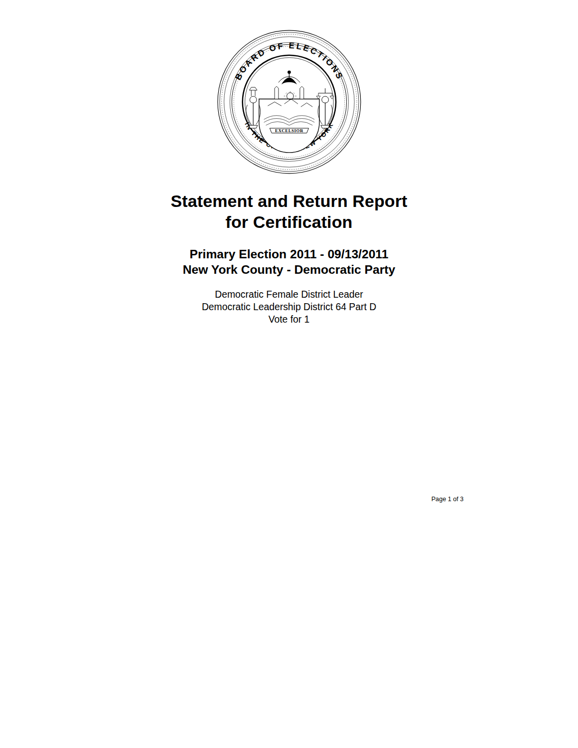BOARD OF ELECTIONS IN THE CITY OF NEW YORK EXCELSIOR
Statement and Return Report
for Certification
Primary Election 2011 - 09/13/2011
New York County - Democratic Party
Democratic Female District Leader
Democratic Leadership District 64 Part D
Vote for 1
Page 1 of 3